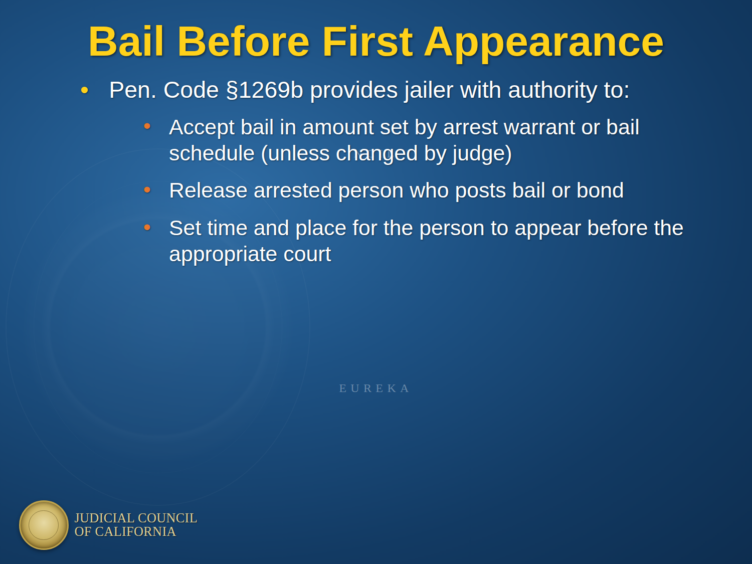NCIL
EUREKA
Bail Before First Appearance
Pen. Code §1269b provides jailer with authority to:
Accept bail in amount set by arrest warrant or bail schedule (unless changed by judge)
Release arrested person who posts bail or bond
Set time and place for the person to appear before the appropriate court
JUDICIAL COUNCIL OF CALIFORNIA